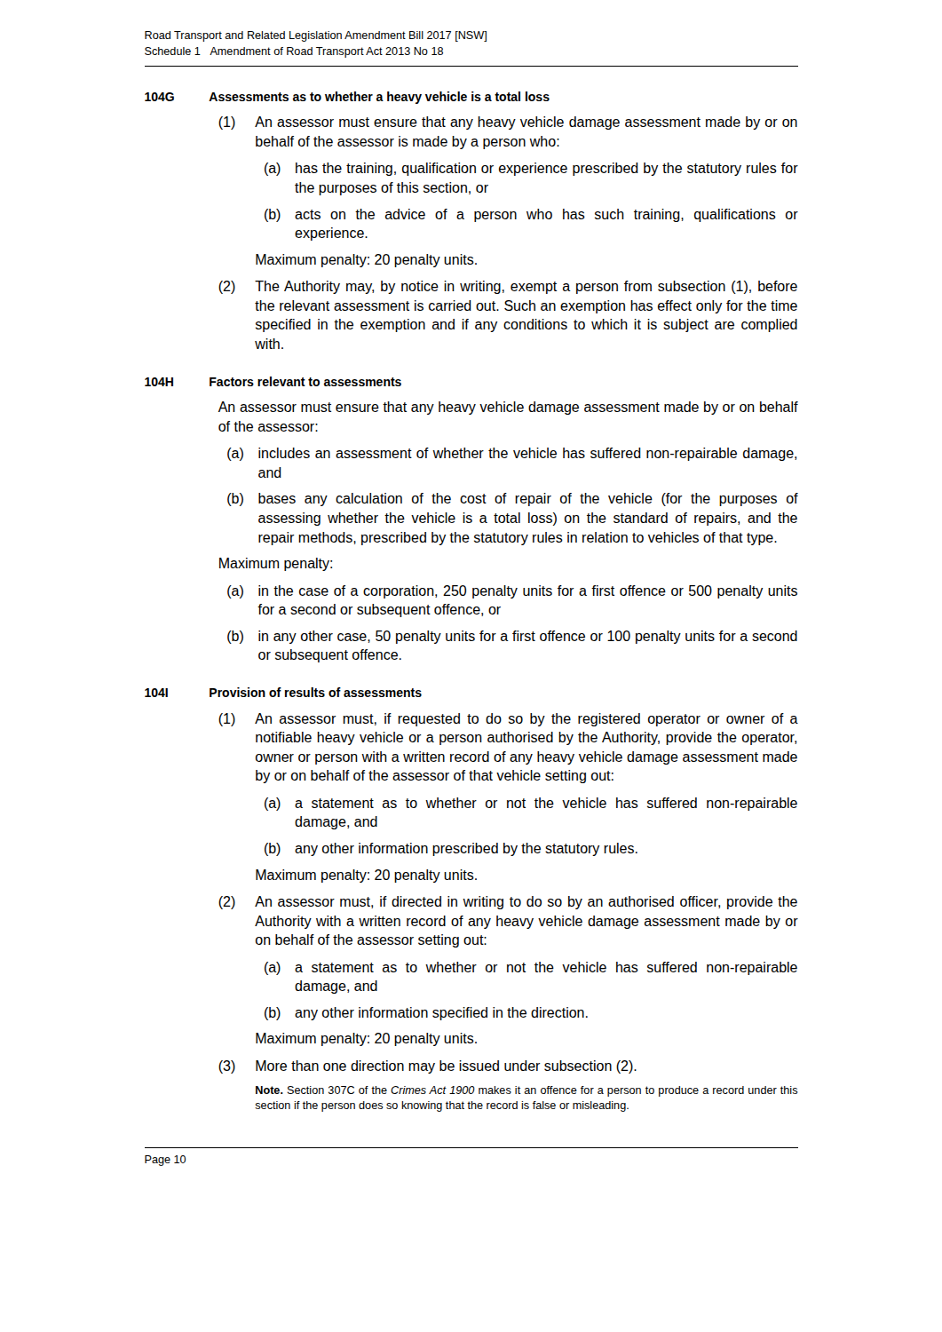Road Transport and Related Legislation Amendment Bill 2017 [NSW]
Schedule 1 Amendment of Road Transport Act 2013 No 18
104G Assessments as to whether a heavy vehicle is a total loss
(1) An assessor must ensure that any heavy vehicle damage assessment made by or on behalf of the assessor is made by a person who:
(a) has the training, qualification or experience prescribed by the statutory rules for the purposes of this section, or
(b) acts on the advice of a person who has such training, qualifications or experience.
Maximum penalty: 20 penalty units.
(2) The Authority may, by notice in writing, exempt a person from subsection (1), before the relevant assessment is carried out. Such an exemption has effect only for the time specified in the exemption and if any conditions to which it is subject are complied with.
104H Factors relevant to assessments
An assessor must ensure that any heavy vehicle damage assessment made by or on behalf of the assessor:
(a) includes an assessment of whether the vehicle has suffered non-repairable damage, and
(b) bases any calculation of the cost of repair of the vehicle (for the purposes of assessing whether the vehicle is a total loss) on the standard of repairs, and the repair methods, prescribed by the statutory rules in relation to vehicles of that type.
Maximum penalty:
(a) in the case of a corporation, 250 penalty units for a first offence or 500 penalty units for a second or subsequent offence, or
(b) in any other case, 50 penalty units for a first offence or 100 penalty units for a second or subsequent offence.
104I Provision of results of assessments
(1) An assessor must, if requested to do so by the registered operator or owner of a notifiable heavy vehicle or a person authorised by the Authority, provide the operator, owner or person with a written record of any heavy vehicle damage assessment made by or on behalf of the assessor of that vehicle setting out:
(a) a statement as to whether or not the vehicle has suffered non-repairable damage, and
(b) any other information prescribed by the statutory rules.
Maximum penalty: 20 penalty units.
(2) An assessor must, if directed in writing to do so by an authorised officer, provide the Authority with a written record of any heavy vehicle damage assessment made by or on behalf of the assessor setting out:
(a) a statement as to whether or not the vehicle has suffered non-repairable damage, and
(b) any other information specified in the direction.
Maximum penalty: 20 penalty units.
(3) More than one direction may be issued under subsection (2).
Note. Section 307C of the Crimes Act 1900 makes it an offence for a person to produce a record under this section if the person does so knowing that the record is false or misleading.
Page 10